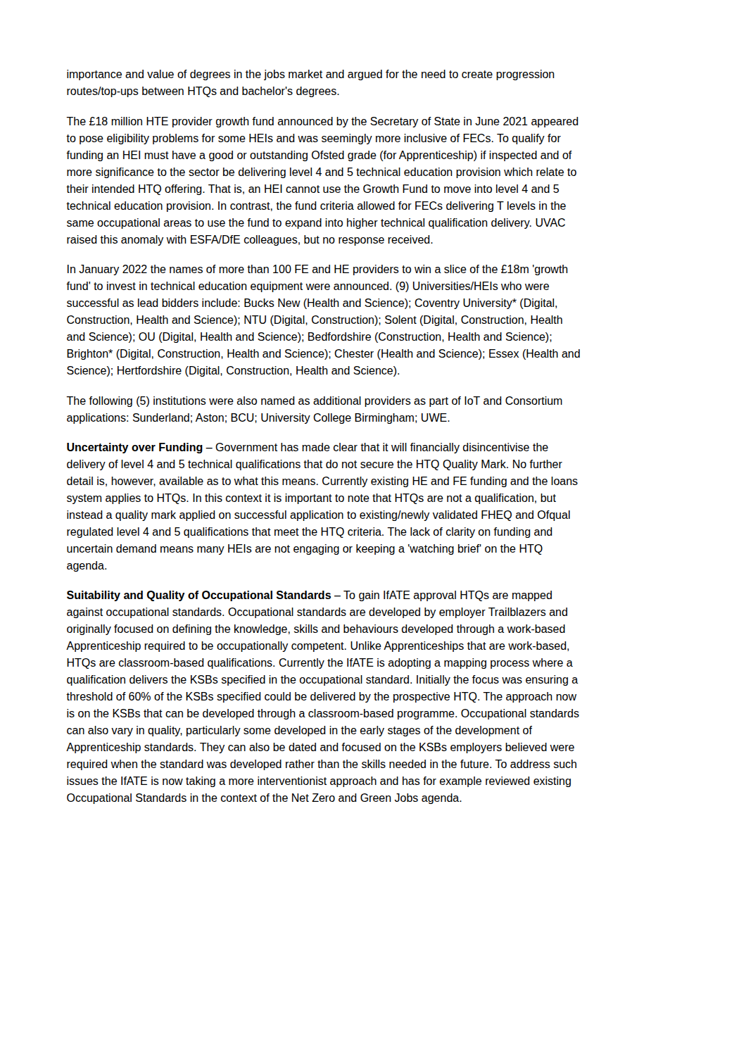importance and value of degrees in the jobs market and argued for the need to create progression routes/top-ups between HTQs and bachelor's degrees.
The £18 million HTE provider growth fund announced by the Secretary of State in June 2021 appeared to pose eligibility problems for some HEIs and was seemingly more inclusive of FECs. To qualify for funding an HEI must have a good or outstanding Ofsted grade (for Apprenticeship) if inspected and of more significance to the sector be delivering level 4 and 5 technical education provision which relate to their intended HTQ offering. That is, an HEI cannot use the Growth Fund to move into level 4 and 5 technical education provision. In contrast, the fund criteria allowed for FECs delivering T levels in the same occupational areas to use the fund to expand into higher technical qualification delivery. UVAC raised this anomaly with ESFA/DfE colleagues, but no response received.
In January 2022 the names of more than 100 FE and HE providers to win a slice of the £18m 'growth fund' to invest in technical education equipment were announced. (9) Universities/HEIs who were successful as lead bidders include: Bucks New (Health and Science); Coventry University* (Digital, Construction, Health and Science); NTU (Digital, Construction); Solent (Digital, Construction, Health and Science); OU (Digital, Health and Science); Bedfordshire (Construction, Health and Science); Brighton* (Digital, Construction, Health and Science); Chester (Health and Science); Essex (Health and Science); Hertfordshire (Digital, Construction, Health and Science).
The following (5) institutions were also named as additional providers as part of IoT and Consortium applications: Sunderland; Aston; BCU; University College Birmingham; UWE.
Uncertainty over Funding – Government has made clear that it will financially disincentivise the delivery of level 4 and 5 technical qualifications that do not secure the HTQ Quality Mark. No further detail is, however, available as to what this means. Currently existing HE and FE funding and the loans system applies to HTQs. In this context it is important to note that HTQs are not a qualification, but instead a quality mark applied on successful application to existing/newly validated FHEQ and Ofqual regulated level 4 and 5 qualifications that meet the HTQ criteria. The lack of clarity on funding and uncertain demand means many HEIs are not engaging or keeping a 'watching brief' on the HTQ agenda.
Suitability and Quality of Occupational Standards – To gain IfATE approval HTQs are mapped against occupational standards. Occupational standards are developed by employer Trailblazers and originally focused on defining the knowledge, skills and behaviours developed through a work-based Apprenticeship required to be occupationally competent. Unlike Apprenticeships that are work-based, HTQs are classroom-based qualifications. Currently the IfATE is adopting a mapping process where a qualification delivers the KSBs specified in the occupational standard. Initially the focus was ensuring a threshold of 60% of the KSBs specified could be delivered by the prospective HTQ. The approach now is on the KSBs that can be developed through a classroom-based programme. Occupational standards can also vary in quality, particularly some developed in the early stages of the development of Apprenticeship standards. They can also be dated and focused on the KSBs employers believed were required when the standard was developed rather than the skills needed in the future. To address such issues the IfATE is now taking a more interventionist approach and has for example reviewed existing Occupational Standards in the context of the Net Zero and Green Jobs agenda.